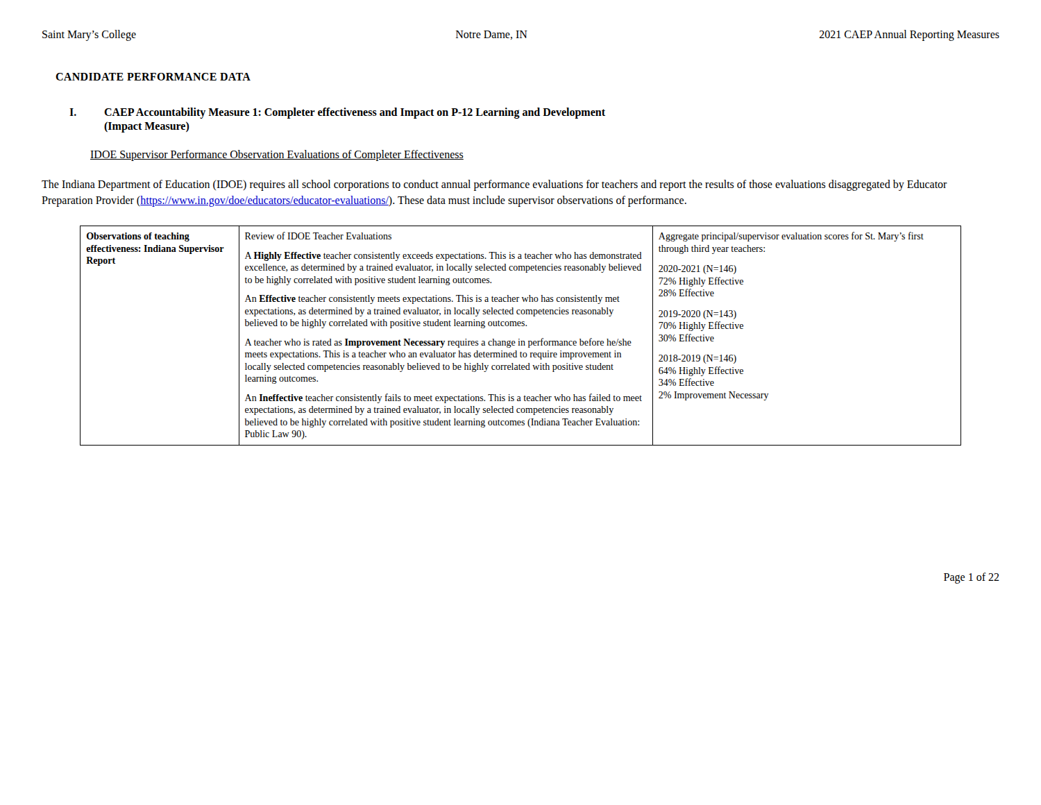Saint Mary’s College
Notre Dame, IN
2021 CAEP Annual Reporting Measures
CANDIDATE PERFORMANCE DATA
I. CAEP Accountability Measure 1: Completer effectiveness and Impact on P-12 Learning and Development (Impact Measure)
IDOE Supervisor Performance Observation Evaluations of Completer Effectiveness
The Indiana Department of Education (IDOE) requires all school corporations to conduct annual performance evaluations for teachers and report the results of those evaluations disaggregated by Educator Preparation Provider (https://www.in.gov/doe/educators/educator-evaluations/). These data must include supervisor observations of performance.
| Observations of teaching effectiveness: Indiana Supervisor Report | Review of IDOE Teacher Evaluations A Highly Effective teacher consistently exceeds expectations. This is a teacher who has demonstrated excellence, as determined by a trained evaluator, in locally selected competencies reasonably believed to be highly correlated with positive student learning outcomes. An Effective teacher consistently meets expectations. This is a teacher who has consistently met expectations, as determined by a trained evaluator, in locally selected competencies reasonably believed to be highly correlated with positive student learning outcomes. A teacher who is rated as Improvement Necessary requires a change in performance before he/she meets expectations. This is a teacher who an evaluator has determined to require improvement in locally selected competencies reasonably believed to be highly correlated with positive student learning outcomes. An Ineffective teacher consistently fails to meet expectations. This is a teacher who has failed to meet expectations, as determined by a trained evaluator, in locally selected competencies reasonably believed to be highly correlated with positive student learning outcomes (Indiana Teacher Evaluation: Public Law 90). | Aggregate principal/supervisor evaluation scores for St. Mary’s first through third year teachers: 2020-2021 (N=146) 72% Highly Effective 28% Effective 2019-2020 (N=143) 70% Highly Effective 30% Effective 2018-2019 (N=146) 64% Highly Effective 34% Effective 2% Improvement Necessary |
Page 1 of 22